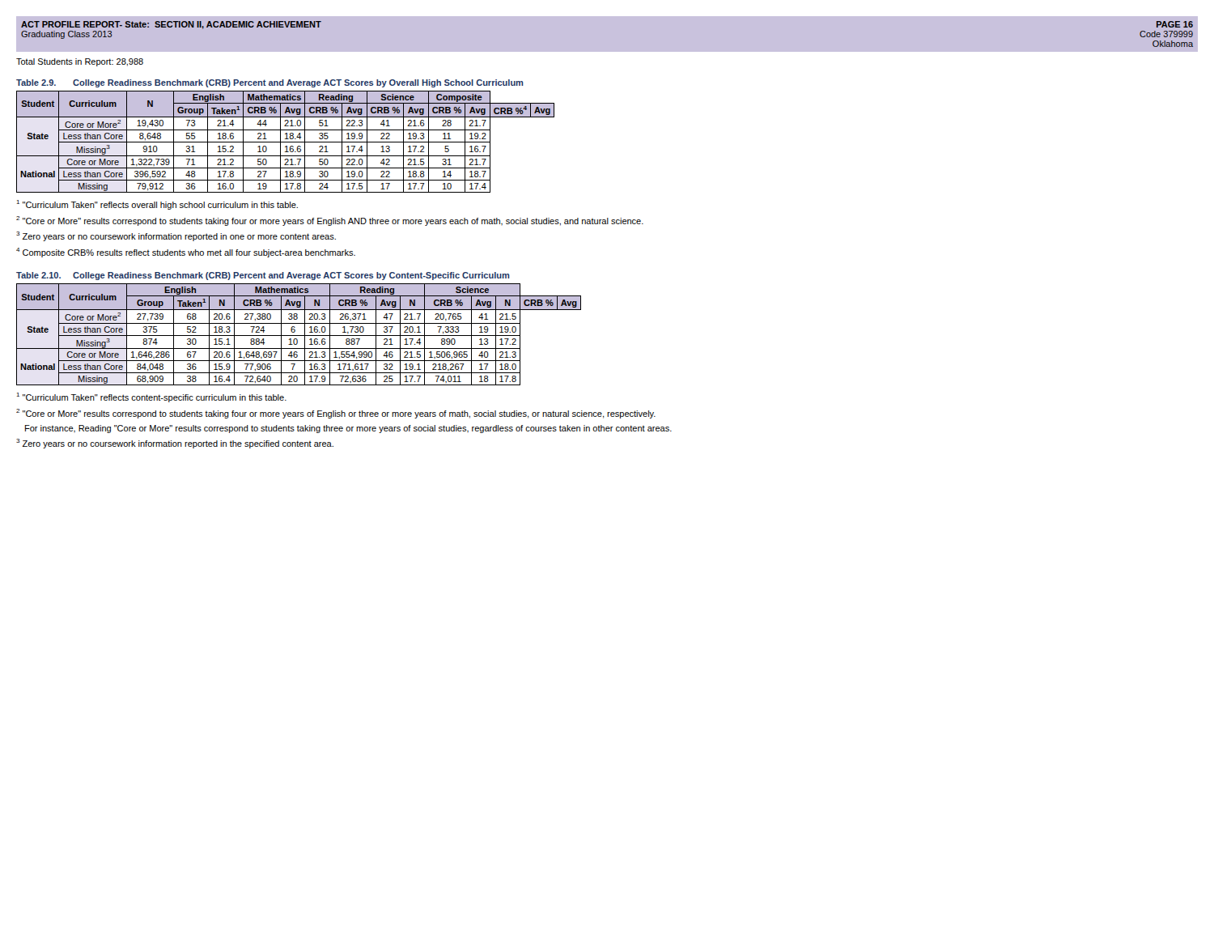ACT PROFILE REPORT- State: SECTION II, ACADEMIC ACHIEVEMENT
Graduating Class 2013
PAGE 16
Code 379999
Oklahoma
Total Students in Report: 28,988
Table 2.9. College Readiness Benchmark (CRB) Percent and Average ACT Scores by Overall High School Curriculum
| Student | Curriculum | N | English | Mathematics | Reading | Science | Composite |
| --- | --- | --- | --- | --- | --- | --- | --- |
| Group | Taken 1 | CRB % | Avg | CRB % | Avg | CRB % | Avg | CRB % | Avg | CRB % 4 | Avg |
| State | Core or More 2 | 19,430 | 73 | 21.4 | 44 | 21.0 | 51 | 22.3 | 41 | 21.6 | 28 | 21.7 |
| Less than Core | 8,648 | 55 | 18.6 | 21 | 18.4 | 35 | 19.9 | 22 | 19.3 | 11 | 19.2 |
| Missing 3 | 910 | 31 | 15.2 | 10 | 16.6 | 21 | 17.4 | 13 | 17.2 | 5 | 16.7 |
| National | Core or More | 1,322,739 | 71 | 21.2 | 50 | 21.7 | 50 | 22.0 | 42 | 21.5 | 31 | 21.7 |
| Less than Core | 396,592 | 48 | 17.8 | 27 | 18.9 | 30 | 19.0 | 22 | 18.8 | 14 | 18.7 |
| Missing | 79,912 | 36 | 16.0 | 19 | 17.8 | 24 | 17.5 | 17 | 17.7 | 10 | 17.4 |
1 "Curriculum Taken" reflects overall high school curriculum in this table.
2 "Core or More" results correspond to students taking four or more years of English AND three or more years each of math, social studies, and natural science.
3 Zero years or no coursework information reported in one or more content areas.
4 Composite CRB% results reflect students who met all four subject-area benchmarks.
Table 2.10. College Readiness Benchmark (CRB) Percent and Average ACT Scores by Content-Specific Curriculum
| Student | Curriculum | English | Mathematics | Reading | Science |
| --- | --- | --- | --- | --- | --- |
| Group | Taken 1 | N | CRB % | Avg | N | CRB % | Avg | N | CRB % | Avg | N | CRB % | Avg |
| State | Core or More 2 | 27,739 | 68 | 20.6 | 27,380 | 38 | 20.3 | 26,371 | 47 | 21.7 | 20,765 | 41 | 21.5 |
| Less than Core | 375 | 52 | 18.3 | 724 | 6 | 16.0 | 1,730 | 37 | 20.1 | 7,333 | 19 | 19.0 |
| Missing 3 | 874 | 30 | 15.1 | 884 | 10 | 16.6 | 887 | 21 | 17.4 | 890 | 13 | 17.2 |
| National | Core or More | 1,646,286 | 67 | 20.6 | 1,648,697 | 46 | 21.3 | 1,554,990 | 46 | 21.5 | 1,506,965 | 40 | 21.3 |
| Less than Core | 84,048 | 36 | 15.9 | 77,906 | 7 | 16.3 | 171,617 | 32 | 19.1 | 218,267 | 17 | 18.0 |
| Missing | 68,909 | 38 | 16.4 | 72,640 | 20 | 17.9 | 72,636 | 25 | 17.7 | 74,011 | 18 | 17.8 |
1 "Curriculum Taken" reflects content-specific curriculum in this table.
2 "Core or More" results correspond to students taking four or more years of English or three or more years of math, social studies, or natural science, respectively.
For instance, Reading "Core or More" results correspond to students taking three or more years of social studies, regardless of courses taken in other content areas.
3 Zero years or no coursework information reported in the specified content area.